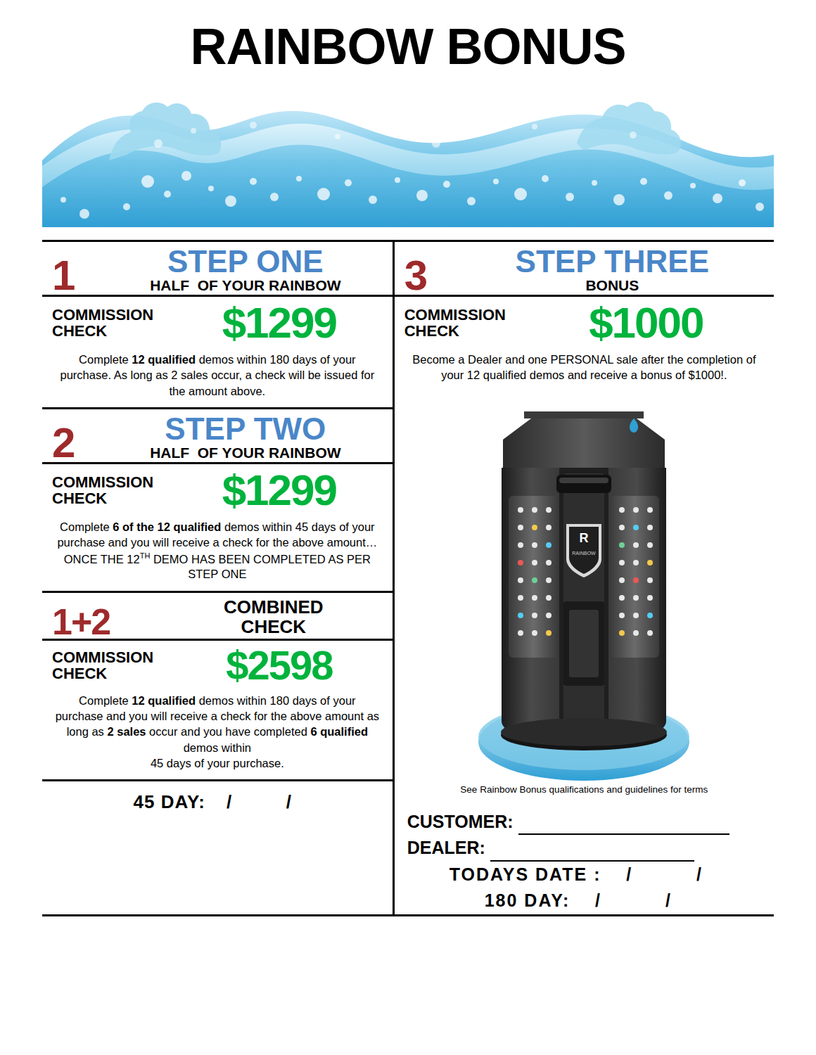RAINBOW BONUS
| 1 STEP ONE HALF OF YOUR RAINBOW COMMISSION CHECK $1299 Complete 12 qualified demos within 180 days of your purchase. As long as 2 sales occur, a check will be issued for the amount above. 2 STEP TWO HALF OF YOUR RAINBOW COMMISSION CHECK $1299 Complete 6 of the 12 qualified demos within 45 days of your purchase and you will receive a check for the above amount…ONCE THE 12 TH DEMO HAS BEEN COMPLETED AS PER STEP ONE 1+2 COMBINED CHECK COMMISSION CHECK $2598 Complete 12 qualified demos within 180 days of your purchase and you will receive a check for the above amount as long as 2 sales occur and you have completed 6 qualified demos within 45 days of your purchase. 45 DAY: / / | 3 STEP THREE BONUS COMMISSION CHECK $1000 Become a Dealer and one PERSONAL sale after the completion of your 12 qualified demos and receive a bonus of $1000!. R RAINBOW See Rainbow Bonus qualifications and guidelines for terms CUSTOMER: DEALER: TODAYS DATE : / / 180 DAY: / / |